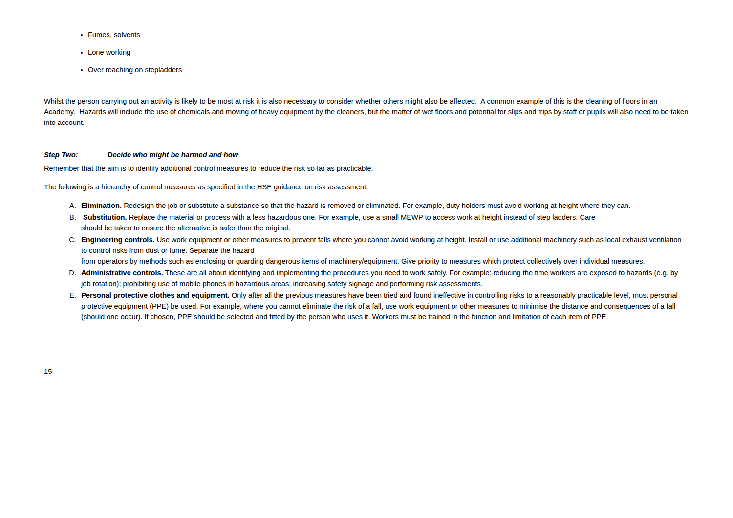Fumes, solvents
Lone working
Over reaching on stepladders
Whilst the person carrying out an activity is likely to be most at risk it is also necessary to consider whether others might also be affected. A common example of this is the cleaning of floors in an Academy. Hazards will include the use of chemicals and moving of heavy equipment by the cleaners, but the matter of wet floors and potential for slips and trips by staff or pupils will also need to be taken into account.
Step Two: Decide who might be harmed and how
Remember that the aim is to identify additional control measures to reduce the risk so far as practicable.
The following is a hierarchy of control measures as specified in the HSE guidance on risk assessment:
Elimination. Redesign the job or substitute a substance so that the hazard is removed or eliminated. For example, duty holders must avoid working at height where they can.
Substitution. Replace the material or process with a less hazardous one. For example, use a small MEWP to access work at height instead of step ladders. Care
should be taken to ensure the alternative is safer than the original.
Engineering controls. Use work equipment or other measures to prevent falls where you cannot avoid working at height. Install or use additional machinery such as local exhaust ventilation to control risks from dust or fume. Separate the hazard
from operators by methods such as enclosing or guarding dangerous items of machinery/equipment. Give priority to measures which protect collectively over individual measures.
Administrative controls. These are all about identifying and implementing the procedures you need to work safely. For example: reducing the time workers are exposed to hazards (e.g. by job rotation); prohibiting use of mobile phones in hazardous areas; increasing safety signage and performing risk assessments.
Personal protective clothes and equipment. Only after all the previous measures have been tried and found ineffective in controlling risks to a reasonably practicable level, must personal protective equipment (PPE) be used. For example, where you cannot eliminate the risk of a fall, use work equipment or other measures to minimise the distance and consequences of a fall (should one occur). If chosen, PPE should be selected and fitted by the person who uses it. Workers must be trained in the function and limitation of each item of PPE.
15